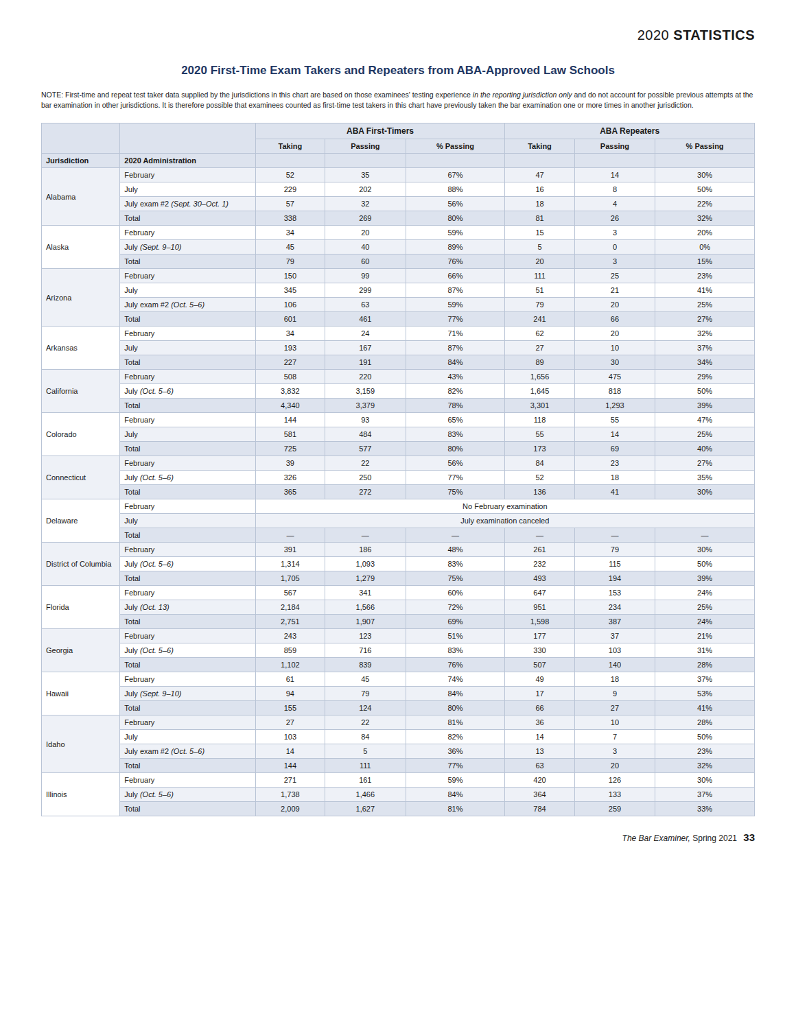2020 STATISTICS
2020 First-Time Exam Takers and Repeaters from ABA-Approved Law Schools
NOTE: First-time and repeat test taker data supplied by the jurisdictions in this chart are based on those examinees' testing experience in the reporting jurisdiction only and do not account for possible previous attempts at the bar examination in other jurisdictions. It is therefore possible that examinees counted as first-time test takers in this chart have previously taken the bar examination one or more times in another jurisdiction.
| | | ABA First-Timers | ABA Repeaters |
| --- | --- | --- | --- |
| Taking | Passing | % Passing | Taking | Passing | % Passing |
| Jurisdiction | 2020 Administration | | | | | | |
| Alabama | February | 52 | 35 | 67% | 47 | 14 | 30% |
| July | 229 | 202 | 88% | 16 | 8 | 50% |
| July exam #2 (Sept. 30–Oct. 1) | 57 | 32 | 56% | 18 | 4 | 22% |
| Total | 338 | 269 | 80% | 81 | 26 | 32% |
| Alaska | February | 34 | 20 | 59% | 15 | 3 | 20% |
| July (Sept. 9–10) | 45 | 40 | 89% | 5 | 0 | 0% |
| Total | 79 | 60 | 76% | 20 | 3 | 15% |
| Arizona | February | 150 | 99 | 66% | 111 | 25 | 23% |
| July | 345 | 299 | 87% | 51 | 21 | 41% |
| July exam #2 (Oct. 5–6) | 106 | 63 | 59% | 79 | 20 | 25% |
| Total | 601 | 461 | 77% | 241 | 66 | 27% |
| Arkansas | February | 34 | 24 | 71% | 62 | 20 | 32% |
| July | 193 | 167 | 87% | 27 | 10 | 37% |
| Total | 227 | 191 | 84% | 89 | 30 | 34% |
| California | February | 508 | 220 | 43% | 1,656 | 475 | 29% |
| July (Oct. 5–6) | 3,832 | 3,159 | 82% | 1,645 | 818 | 50% |
| Total | 4,340 | 3,379 | 78% | 3,301 | 1,293 | 39% |
| Colorado | February | 144 | 93 | 65% | 118 | 55 | 47% |
| July | 581 | 484 | 83% | 55 | 14 | 25% |
| Total | 725 | 577 | 80% | 173 | 69 | 40% |
| Connecticut | February | 39 | 22 | 56% | 84 | 23 | 27% |
| July (Oct. 5–6) | 326 | 250 | 77% | 52 | 18 | 35% |
| Total | 365 | 272 | 75% | 136 | 41 | 30% |
| Delaware | February | No February examination |
| July | July examination canceled |
| Total | — | — | — | — | — | — |
| District of Columbia | February | 391 | 186 | 48% | 261 | 79 | 30% |
| July (Oct. 5–6) | 1,314 | 1,093 | 83% | 232 | 115 | 50% |
| Total | 1,705 | 1,279 | 75% | 493 | 194 | 39% |
| Florida | February | 567 | 341 | 60% | 647 | 153 | 24% |
| July (Oct. 13) | 2,184 | 1,566 | 72% | 951 | 234 | 25% |
| Total | 2,751 | 1,907 | 69% | 1,598 | 387 | 24% |
| Georgia | February | 243 | 123 | 51% | 177 | 37 | 21% |
| July (Oct. 5–6) | 859 | 716 | 83% | 330 | 103 | 31% |
| Total | 1,102 | 839 | 76% | 507 | 140 | 28% |
| Hawaii | February | 61 | 45 | 74% | 49 | 18 | 37% |
| July (Sept. 9–10) | 94 | 79 | 84% | 17 | 9 | 53% |
| Total | 155 | 124 | 80% | 66 | 27 | 41% |
| Idaho | February | 27 | 22 | 81% | 36 | 10 | 28% |
| July | 103 | 84 | 82% | 14 | 7 | 50% |
| July exam #2 (Oct. 5–6) | 14 | 5 | 36% | 13 | 3 | 23% |
| Total | 144 | 111 | 77% | 63 | 20 | 32% |
| Illinois | February | 271 | 161 | 59% | 420 | 126 | 30% |
| July (Oct. 5–6) | 1,738 | 1,466 | 84% | 364 | 133 | 37% |
| Total | 2,009 | 1,627 | 81% | 784 | 259 | 33% |
The Bar Examiner, Spring 2021 33